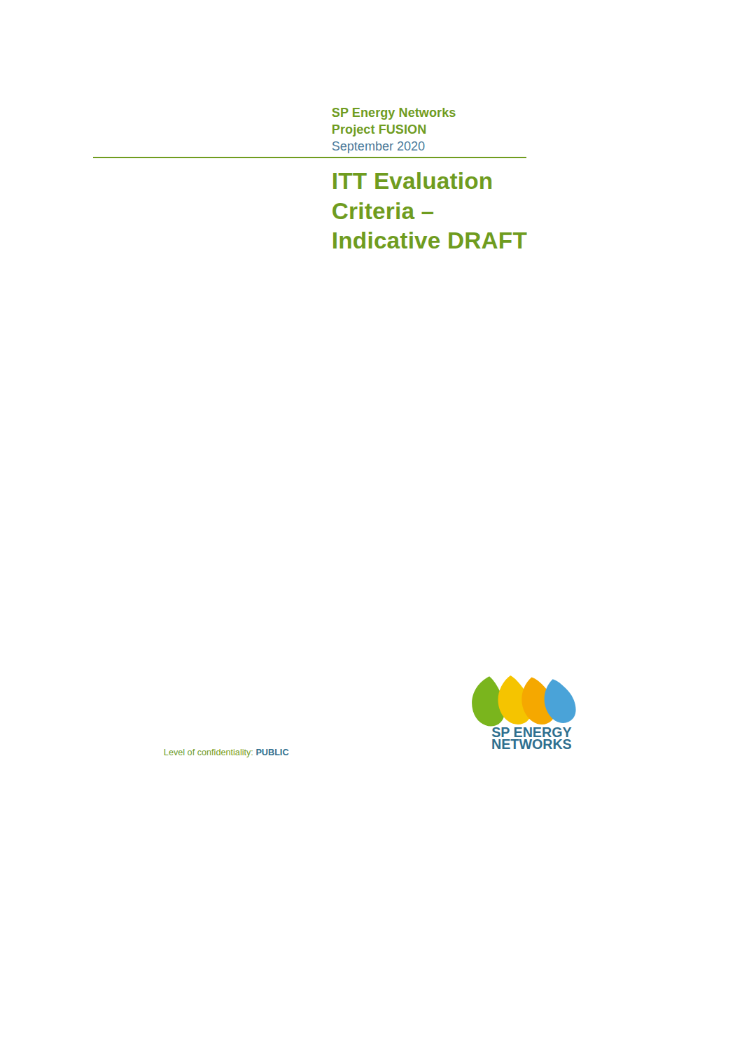SP Energy Networks
Project FUSION
September 2020
ITT Evaluation
Criteria –
Indicative DRAFT
SP ENERGY NETWORKS
Level of confidentiality: PUBLIC